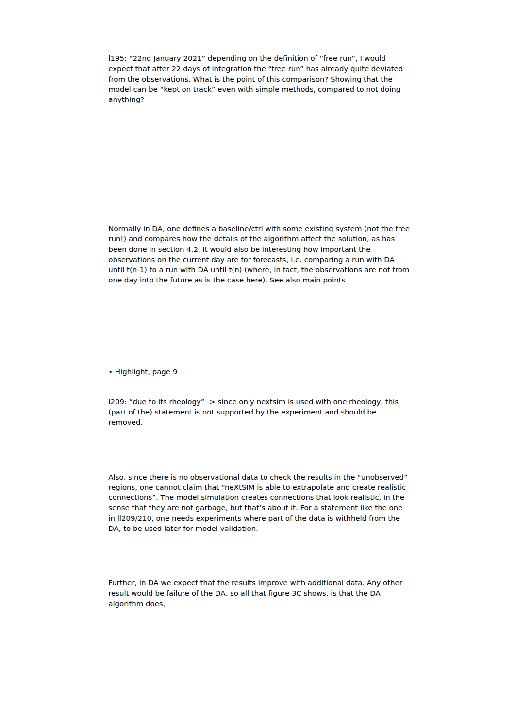l195: “22nd January 2021” depending on the definition of “free run”, I would expect that after 22 days of integration the “free run” has already quite deviated from the observations. What is the point of this comparison? Showing that the model can be “kept on track” even with simple methods, compared to not doing anything?
Normally in DA, one defines a baseline/ctrl with some existing system (not the free run!) and compares how the details of the algorithm affect the solution, as has been done in section 4.2. It would also be interesting how important the observations on the current day are for forecasts, i.e. comparing a run with DA until t(n-1) to a run with DA until t(n) (where, in fact, the observations are not from one day into the future as is the case here). See also main points
• Highlight, page 9
l209: “due to its rheology” -> since only nextsim is used with one rheology, this (part of the) statement is not supported by the experiment and should be removed.
Also, since there is no observational data to check the results in the “unobserved” regions, one cannot claim that “neXtSIM is able to extrapolate and create realistic connections”. The model simulation creates connections that look realistic, in the sense that they are not garbage, but that’s about it. For a statement like the one in ll209/210, one needs experiments where part of the data is withheld from the DA, to be used later for model validation.
Further, in DA we expect that the results improve with additional data. Any other result would be failure of the DA, so all that figure 3C shows, is that the DA algorithm does,